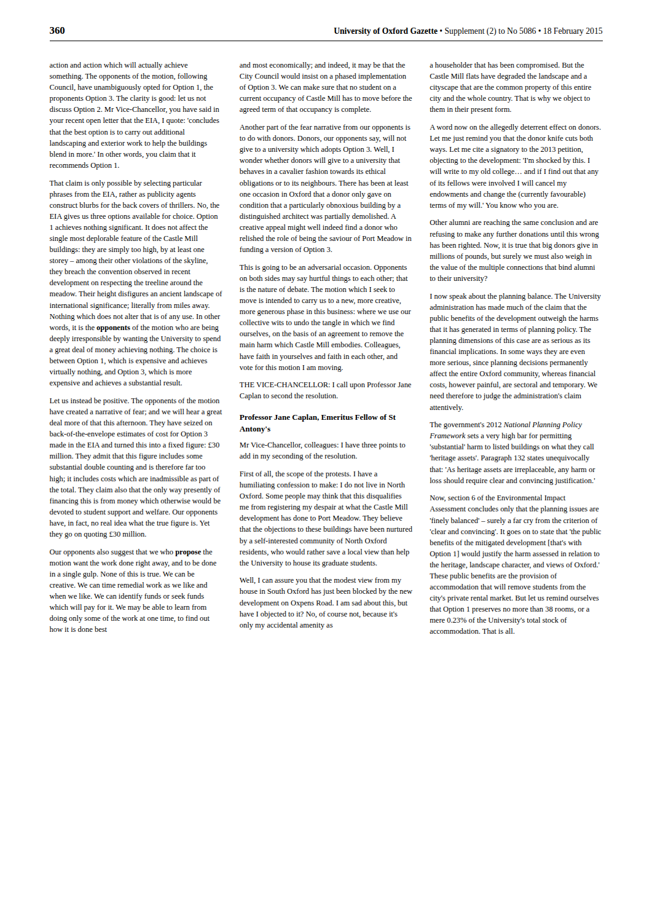360
University of Oxford Gazette • Supplement (2) to No 5086 • 18 February 2015
action and action which will actually achieve something. The opponents of the motion, following Council, have unambiguously opted for Option 1, the proponents Option 3. The clarity is good: let us not discuss Option 2. Mr Vice-Chancellor, you have said in your recent open letter that the EIA, I quote: 'concludes that the best option is to carry out additional landscaping and exterior work to help the buildings blend in more.' In other words, you claim that it recommends Option 1.
That claim is only possible by selecting particular phrases from the EIA, rather as publicity agents construct blurbs for the back covers of thrillers. No, the EIA gives us three options available for choice. Option 1 achieves nothing significant. It does not affect the single most deplorable feature of the Castle Mill buildings: they are simply too high, by at least one storey – among their other violations of the skyline, they breach the convention observed in recent development on respecting the treeline around the meadow. Their height disfigures an ancient landscape of international significance; literally from miles away. Nothing which does not alter that is of any use. In other words, it is the opponents of the motion who are being deeply irresponsible by wanting the University to spend a great deal of money achieving nothing. The choice is between Option 1, which is expensive and achieves virtually nothing, and Option 3, which is more expensive and achieves a substantial result.
Let us instead be positive. The opponents of the motion have created a narrative of fear; and we will hear a great deal more of that this afternoon. They have seized on back-of-the-envelope estimates of cost for Option 3 made in the EIA and turned this into a fixed figure: £30 million. They admit that this figure includes some substantial double counting and is therefore far too high; it includes costs which are inadmissible as part of the total. They claim also that the only way presently of financing this is from money which otherwise would be devoted to student support and welfare. Our opponents have, in fact, no real idea what the true figure is. Yet they go on quoting £30 million.
Our opponents also suggest that we who propose the motion want the work done right away, and to be done in a single gulp. None of this is true. We can be creative. We can time remedial work as we like and when we like. We can identify funds or seek funds which will pay for it. We may be able to learn from doing only some of the work at one time, to find out how it is done best
and most economically; and indeed, it may be that the City Council would insist on a phased implementation of Option 3. We can make sure that no student on a current occupancy of Castle Mill has to move before the agreed term of that occupancy is complete.
Another part of the fear narrative from our opponents is to do with donors. Donors, our opponents say, will not give to a university which adopts Option 3. Well, I wonder whether donors will give to a university that behaves in a cavalier fashion towards its ethical obligations or to its neighbours. There has been at least one occasion in Oxford that a donor only gave on condition that a particularly obnoxious building by a distinguished architect was partially demolished. A creative appeal might well indeed find a donor who relished the role of being the saviour of Port Meadow in funding a version of Option 3.
This is going to be an adversarial occasion. Opponents on both sides may say hurtful things to each other; that is the nature of debate. The motion which I seek to move is intended to carry us to a new, more creative, more generous phase in this business: where we use our collective wits to undo the tangle in which we find ourselves, on the basis of an agreement to remove the main harm which Castle Mill embodies. Colleagues, have faith in yourselves and faith in each other, and vote for this motion I am moving.
THE VICE-CHANCELLOR: I call upon Professor Jane Caplan to second the resolution.
Professor Jane Caplan, Emeritus Fellow of St Antony's
Mr Vice-Chancellor, colleagues: I have three points to add in my seconding of the resolution.
First of all, the scope of the protests. I have a humiliating confession to make: I do not live in North Oxford. Some people may think that this disqualifies me from registering my despair at what the Castle Mill development has done to Port Meadow. They believe that the objections to these buildings have been nurtured by a self-interested community of North Oxford residents, who would rather save a local view than help the University to house its graduate students.
Well, I can assure you that the modest view from my house in South Oxford has just been blocked by the new development on Oxpens Road. I am sad about this, but have I objected to it? No, of course not, because it's only my accidental amenity as
a householder that has been compromised. But the Castle Mill flats have degraded the landscape and a cityscape that are the common property of this entire city and the whole country. That is why we object to them in their present form.
A word now on the allegedly deterrent effect on donors. Let me just remind you that the donor knife cuts both ways. Let me cite a signatory to the 2013 petition, objecting to the development: 'I'm shocked by this. I will write to my old college… and if I find out that any of its fellows were involved I will cancel my endowments and change the (currently favourable) terms of my will.' You know who you are.
Other alumni are reaching the same conclusion and are refusing to make any further donations until this wrong has been righted. Now, it is true that big donors give in millions of pounds, but surely we must also weigh in the value of the multiple connections that bind alumni to their university?
I now speak about the planning balance. The University administration has made much of the claim that the public benefits of the development outweigh the harms that it has generated in terms of planning policy. The planning dimensions of this case are as serious as its financial implications. In some ways they are even more serious, since planning decisions permanently affect the entire Oxford community, whereas financial costs, however painful, are sectoral and temporary. We need therefore to judge the administration's claim attentively.
The government's 2012 National Planning Policy Framework sets a very high bar for permitting 'substantial' harm to listed buildings on what they call 'heritage assets'. Paragraph 132 states unequivocally that: 'As heritage assets are irreplaceable, any harm or loss should require clear and convincing justification.'
Now, section 6 of the Environmental Impact Assessment concludes only that the planning issues are 'finely balanced' – surely a far cry from the criterion of 'clear and convincing'. It goes on to state that 'the public benefits of the mitigated development [that's with Option 1] would justify the harm assessed in relation to the heritage, landscape character, and views of Oxford.' These public benefits are the provision of accommodation that will remove students from the city's private rental market. But let us remind ourselves that Option 1 preserves no more than 38 rooms, or a mere 0.23% of the University's total stock of accommodation. That is all.